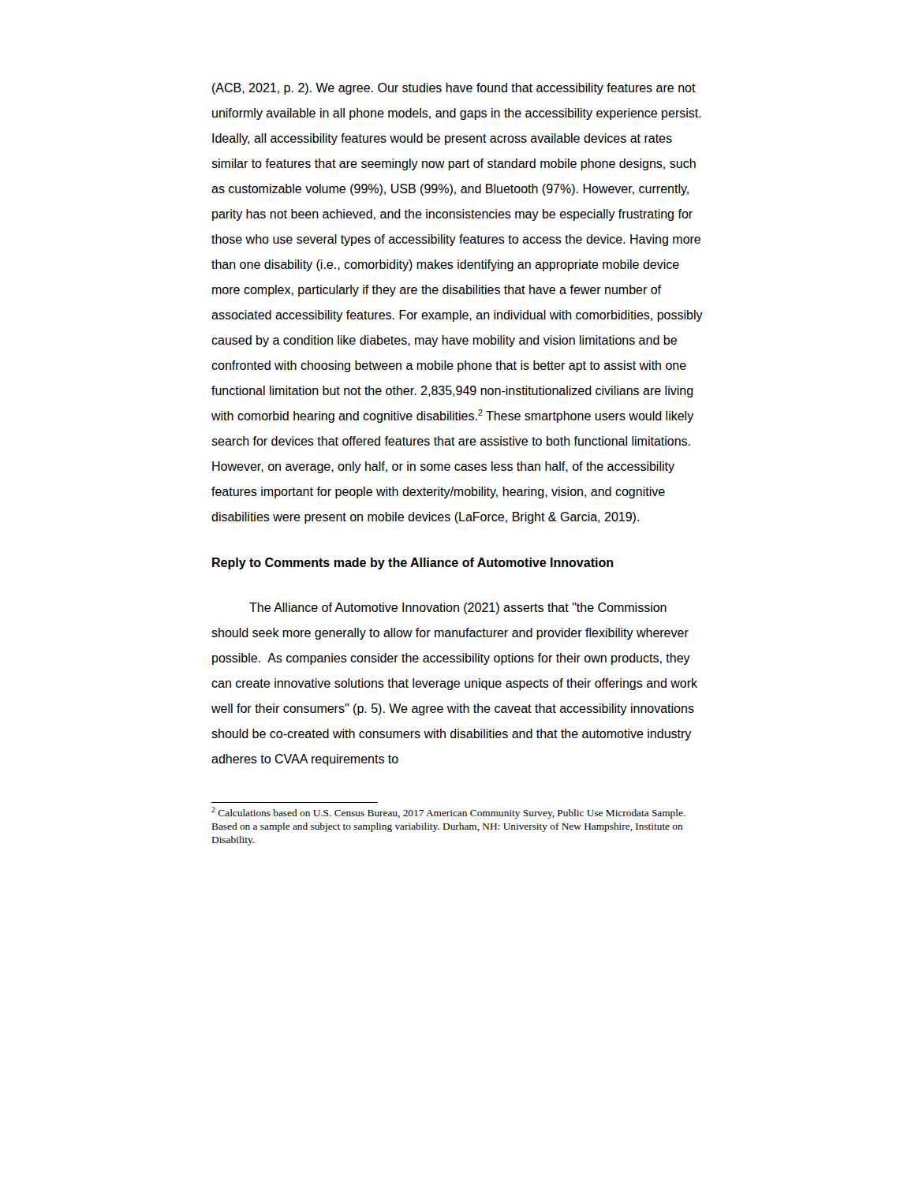(ACB, 2021, p. 2). We agree. Our studies have found that accessibility features are not uniformly available in all phone models, and gaps in the accessibility experience persist. Ideally, all accessibility features would be present across available devices at rates similar to features that are seemingly now part of standard mobile phone designs, such as customizable volume (99%), USB (99%), and Bluetooth (97%). However, currently, parity has not been achieved, and the inconsistencies may be especially frustrating for those who use several types of accessibility features to access the device. Having more than one disability (i.e., comorbidity) makes identifying an appropriate mobile device more complex, particularly if they are the disabilities that have a fewer number of associated accessibility features. For example, an individual with comorbidities, possibly caused by a condition like diabetes, may have mobility and vision limitations and be confronted with choosing between a mobile phone that is better apt to assist with one functional limitation but not the other. 2,835,949 non-institutionalized civilians are living with comorbid hearing and cognitive disabilities.2 These smartphone users would likely search for devices that offered features that are assistive to both functional limitations. However, on average, only half, or in some cases less than half, of the accessibility features important for people with dexterity/mobility, hearing, vision, and cognitive disabilities were present on mobile devices (LaForce, Bright & Garcia, 2019).
Reply to Comments made by the Alliance of Automotive Innovation
The Alliance of Automotive Innovation (2021) asserts that "the Commission should seek more generally to allow for manufacturer and provider flexibility wherever possible. As companies consider the accessibility options for their own products, they can create innovative solutions that leverage unique aspects of their offerings and work well for their consumers" (p. 5). We agree with the caveat that accessibility innovations should be co-created with consumers with disabilities and that the automotive industry adheres to CVAA requirements to
2 Calculations based on U.S. Census Bureau, 2017 American Community Survey, Public Use Microdata Sample. Based on a sample and subject to sampling variability. Durham, NH: University of New Hampshire, Institute on Disability.